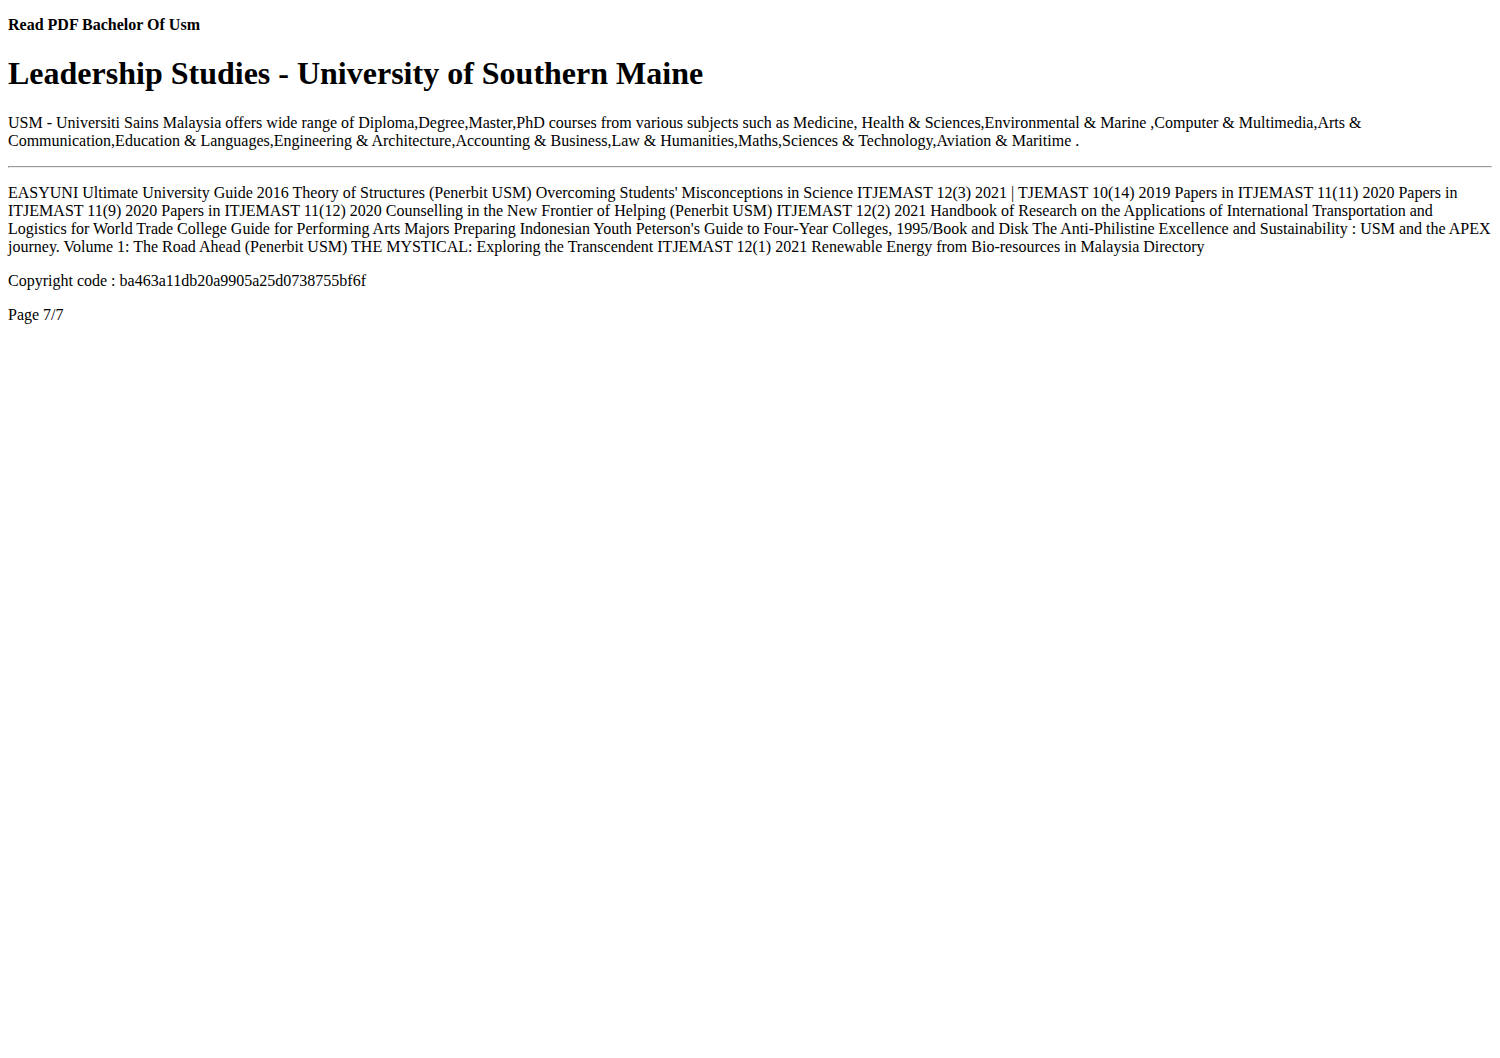Read PDF Bachelor Of Usm
Leadership Studies - University of Southern Maine
USM - Universiti Sains Malaysia offers wide range of Diploma,Degree,Master,PhD courses from various subjects such as Medicine, Health & Sciences,Environmental & Marine ,Computer & Multimedia,Arts & Communication,Education & Languages,Engineering & Architecture,Accounting & Business,Law & Humanities,Maths,Sciences & Technology,Aviation & Maritime .
EASYUNI Ultimate University Guide 2016 Theory of Structures (Penerbit USM) Overcoming Students' Misconceptions in Science ITJEMAST 12(3) 2021 | TJEMAST 10(14) 2019 Papers in ITJEMAST 11(11) 2020 Papers in ITJEMAST 11(9) 2020 Papers in ITJEMAST 11(12) 2020 Counselling in the New Frontier of Helping (Penerbit USM) ITJEMAST 12(2) 2021 Handbook of Research on the Applications of International Transportation and Logistics for World Trade College Guide for Performing Arts Majors Preparing Indonesian Youth Peterson's Guide to Four-Year Colleges, 1995/Book and Disk The Anti-Philistine Excellence and Sustainability : USM and the APEX journey. Volume 1: The Road Ahead (Penerbit USM) THE MYSTICAL: Exploring the Transcendent ITJEMAST 12(1) 2021 Renewable Energy from Bio-resources in Malaysia Directory
Copyright code : ba463a11db20a9905a25d0738755bf6f
Page 7/7